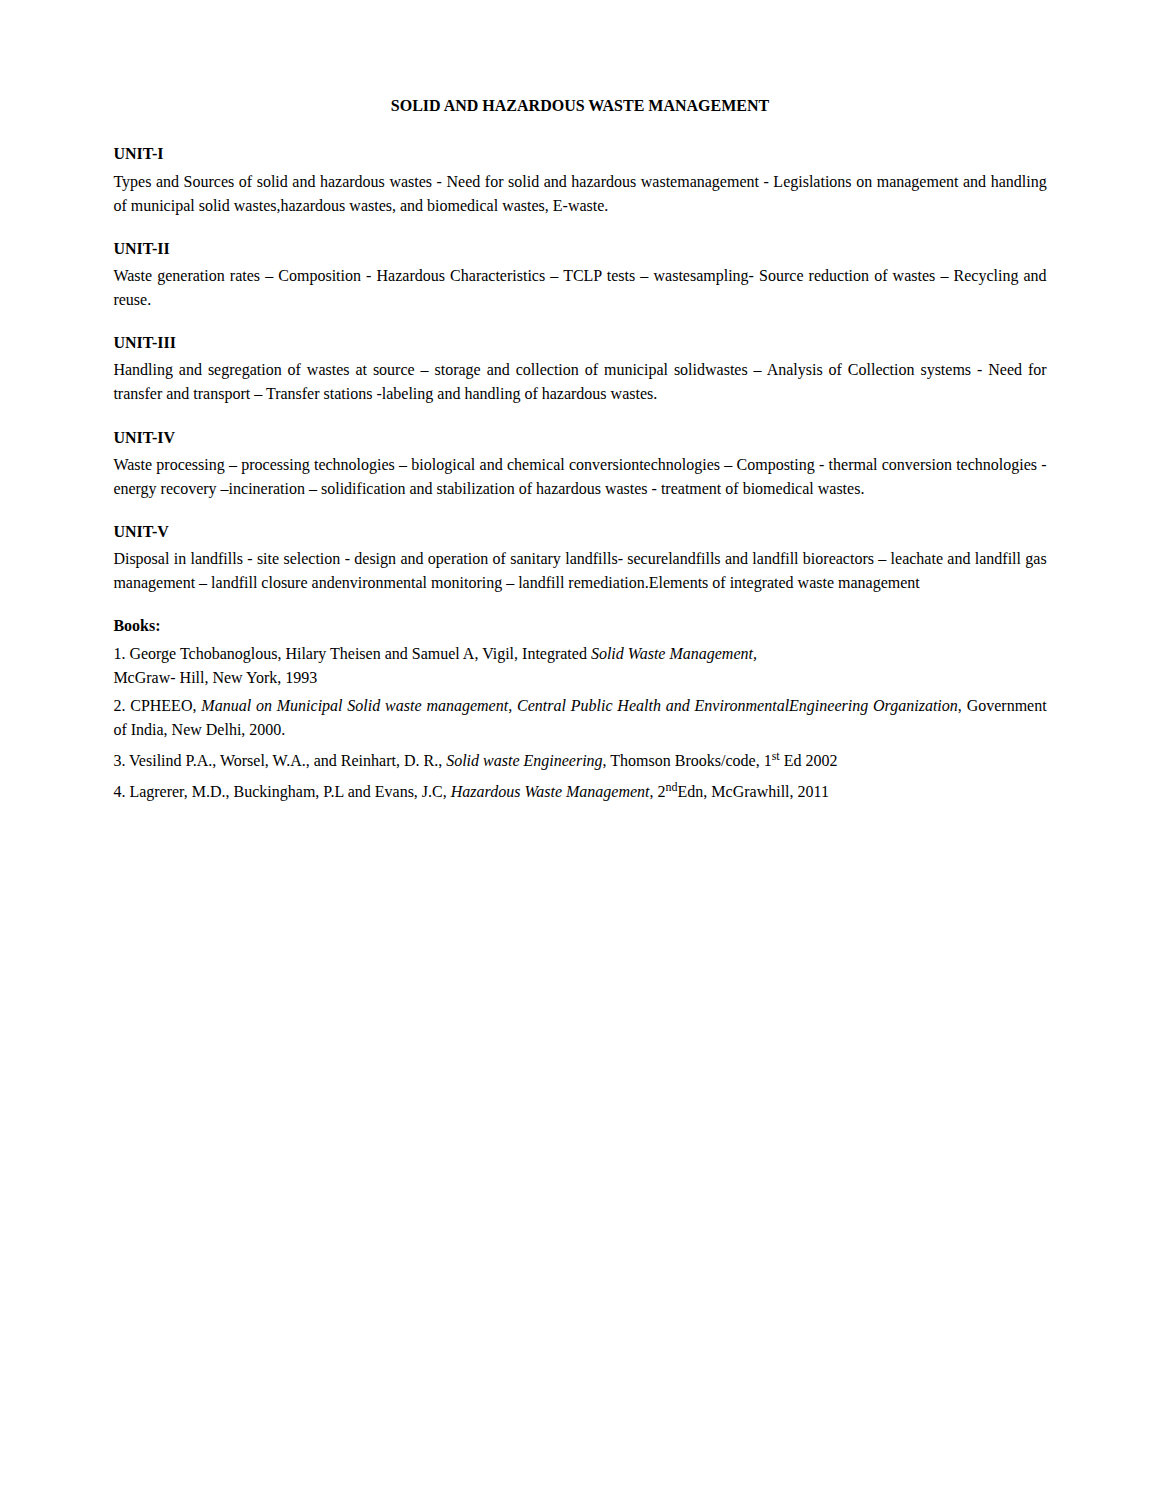Solid and Hazardous Waste Management
UNIT-I
Types and Sources of solid and hazardous wastes - Need for solid and hazardous wastemanagement - Legislations on management and handling of municipal solid wastes,hazardous wastes, and biomedical wastes, E-waste.
UNIT-II
Waste generation rates – Composition - Hazardous Characteristics – TCLP tests – wastesampling- Source reduction of wastes – Recycling and reuse.
UNIT-III
Handling and segregation of wastes at source – storage and collection of municipal solidwastes – Analysis of Collection systems - Need for transfer and transport – Transfer stations -labeling and handling of hazardous wastes.
UNIT-IV
Waste processing – processing technologies – biological and chemical conversiontechnologies – Composting - thermal conversion technologies - energy recovery –incineration – solidification and stabilization of hazardous wastes - treatment of biomedical wastes.
UNIT-V
Disposal in landfills - site selection - design and operation of sanitary landfills- securelandfills and landfill bioreactors – leachate and landfill gas management – landfill closure andenvironmental monitoring – landfill remediation.Elements of integrated waste management
Books:
1. George Tchobanoglous, Hilary Theisen and Samuel A, Vigil, Integrated Solid Waste Management,
McGraw- Hill, New York, 1993
2. CPHEEO, Manual on Municipal Solid waste management, Central Public Health and EnvironmentalEngineering Organization, Government of India, New Delhi, 2000.
3. Vesilind P.A., Worsel, W.A., and Reinhart, D. R., Solid waste Engineering, Thomson Brooks/code, 1st Ed 2002
4. Lagrerer, M.D., Buckingham, P.L and Evans, J.C, Hazardous Waste Management, 2ndEdn, McGrawhill, 2011